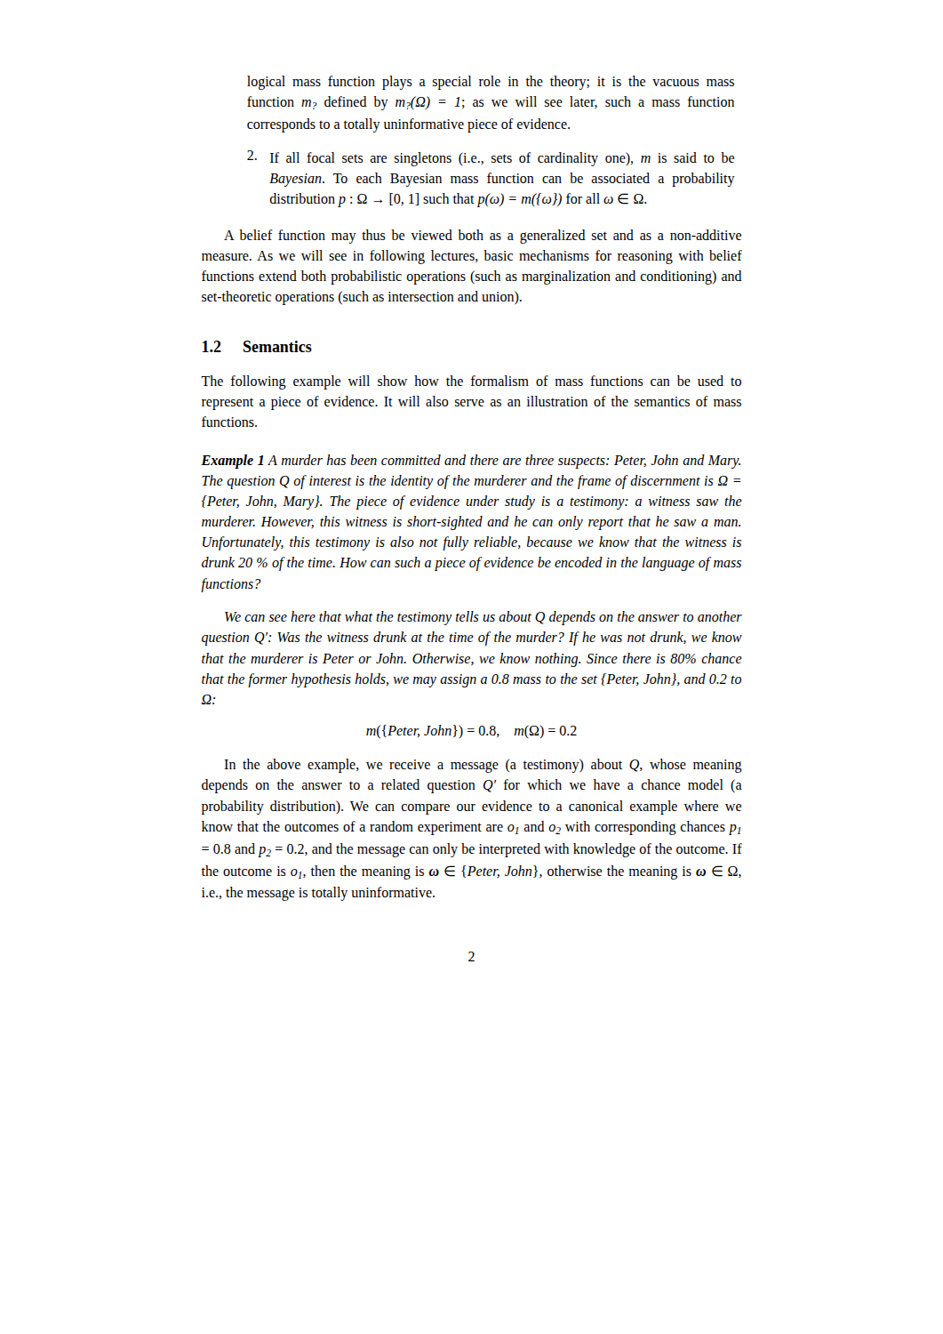logical mass function plays a special role in the theory; it is the vacuous mass function m? defined by m?(Ω) = 1; as we will see later, such a mass function corresponds to a totally uninformative piece of evidence.
2.
If all focal sets are singletons (i.e., sets of cardinality one), m is said to be Bayesian. To each Bayesian mass function can be associated a probability distribution p : Ω → [0, 1] such that p(ω) = m({ω}) for all ω ∈ Ω.
A belief function may thus be viewed both as a generalized set and as a non-additive measure. As we will see in following lectures, basic mechanisms for reasoning with belief functions extend both probabilistic operations (such as marginalization and conditioning) and set-theoretic operations (such as intersection and union).
1.2 Semantics
The following example will show how the formalism of mass functions can be used to represent a piece of evidence. It will also serve as an illustration of the semantics of mass functions.
Example 1 A murder has been committed and there are three suspects: Peter, John and Mary. The question Q of interest is the identity of the murderer and the frame of discernment is Ω = {Peter, John, Mary}. The piece of evidence under study is a testimony: a witness saw the murderer. However, this witness is short-sighted and he can only report that he saw a man. Unfortunately, this testimony is also not fully reliable, because we know that the witness is drunk 20 % of the time. How can such a piece of evidence be encoded in the language of mass functions?
We can see here that what the testimony tells us about Q depends on the answer to another question Q′: Was the witness drunk at the time of the murder? If he was not drunk, we know that the murderer is Peter or John. Otherwise, we know nothing. Since there is 80% chance that the former hypothesis holds, we may assign a 0.8 mass to the set {Peter, John}, and 0.2 to Ω:
m({Peter, John}) = 0.8, m(Ω) = 0.2
In the above example, we receive a message (a testimony) about Q, whose meaning depends on the answer to a related question Q′ for which we have a chance model (a probability distribution). We can compare our evidence to a canonical example where we know that the outcomes of a random experiment are o1 and o2 with corresponding chances p1 = 0.8 and p2 = 0.2, and the message can only be interpreted with knowledge of the outcome. If the outcome is o1, then the meaning is ω ∈ {Peter, John}, otherwise the meaning is ω ∈ Ω, i.e., the message is totally uninformative.
2